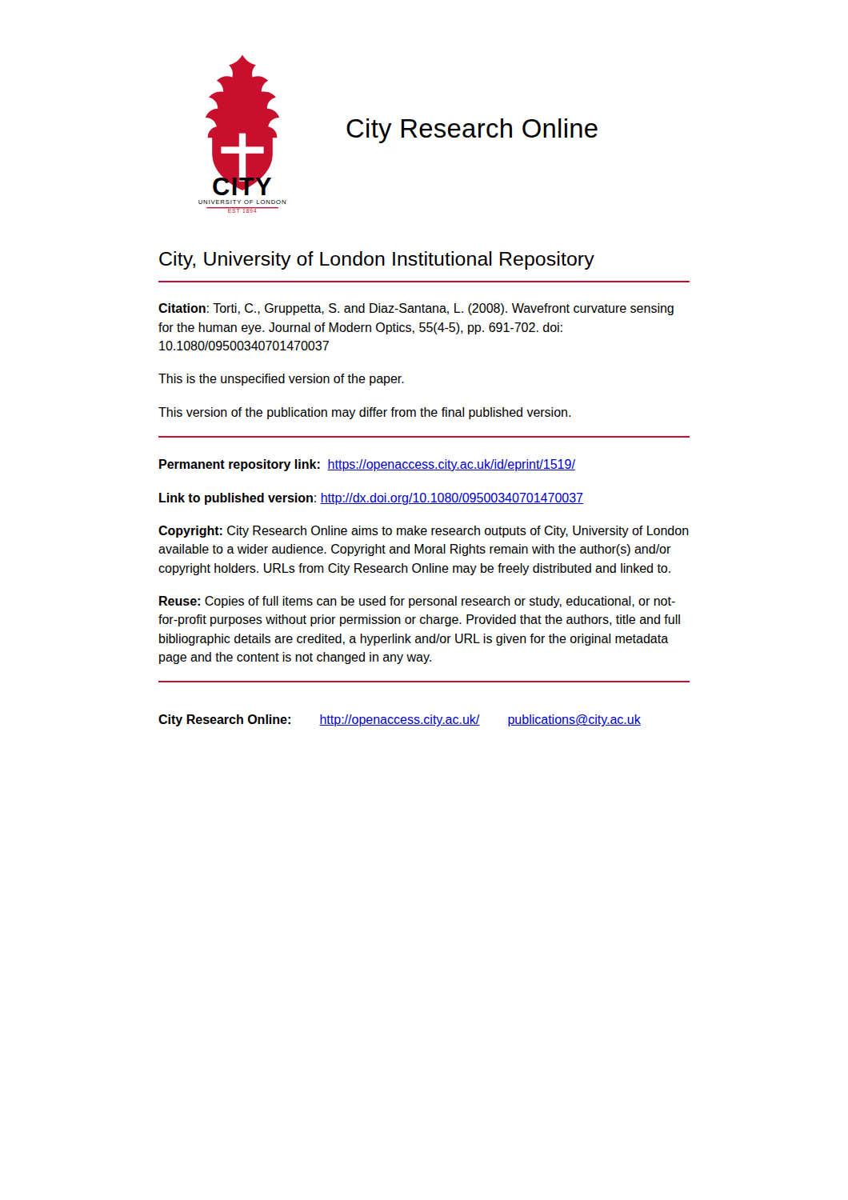CITY UNIVERSITY OF LONDON EST 1894
City Research Online
City, University of London Institutional Repository
Citation: Torti, C., Gruppetta, S. and Diaz-Santana, L. (2008). Wavefront curvature sensing for the human eye. Journal of Modern Optics, 55(4-5), pp. 691-702. doi: 10.1080/09500340701470037
This is the unspecified version of the paper.
This version of the publication may differ from the final published version.
Permanent repository link: https://openaccess.city.ac.uk/id/eprint/1519/
Link to published version: http://dx.doi.org/10.1080/09500340701470037
Copyright: City Research Online aims to make research outputs of City, University of London available to a wider audience. Copyright and Moral Rights remain with the author(s) and/or copyright holders. URLs from City Research Online may be freely distributed and linked to.
Reuse: Copies of full items can be used for personal research or study, educational, or not-for-profit purposes without prior permission or charge. Provided that the authors, title and full bibliographic details are credited, a hyperlink and/or URL is given for the original metadata page and the content is not changed in any way.
City Research Online: http://openaccess.city.ac.uk/ publications@city.ac.uk